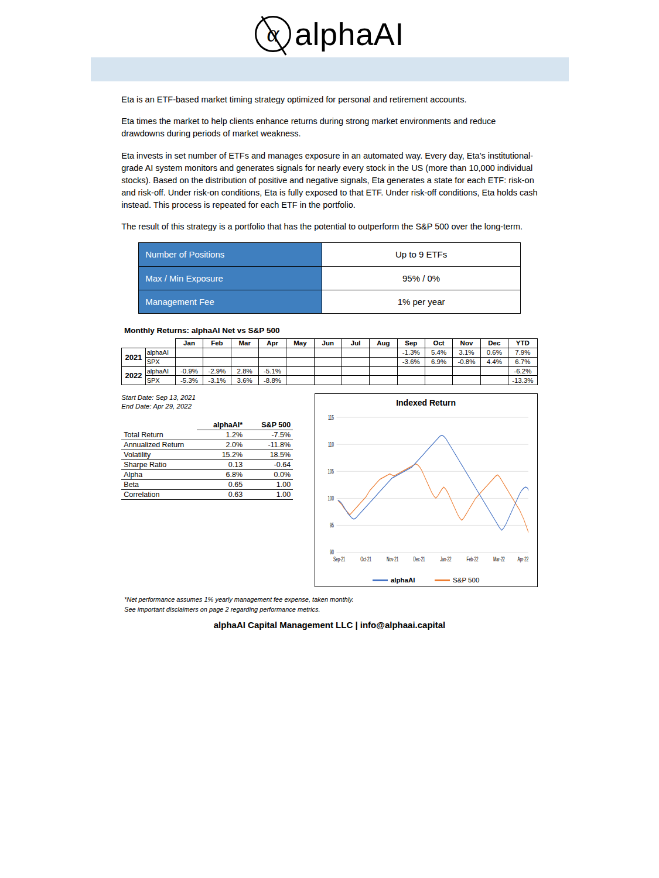αalphaAI
Eta is an ETF-based market timing strategy optimized for personal and retirement accounts.
Eta times the market to help clients enhance returns during strong market environments and reduce drawdowns during periods of market weakness.
Eta invests in set number of ETFs and manages exposure in an automated way. Every day, Eta’s institutional-grade AI system monitors and generates signals for nearly every stock in the US (more than 10,000 individual stocks). Based on the distribution of positive and negative signals, Eta generates a state for each ETF: risk-on and risk-off. Under risk-on conditions, Eta is fully exposed to that ETF. Under risk-off conditions, Eta holds cash instead. This process is repeated for each ETF in the portfolio.
The result of this strategy is a portfolio that has the potential to outperform the S&P 500 over the long-term.
| Number of Positions | Up to 9 ETFs |
| Max / Min Exposure | 95% / 0% |
| Management Fee | 1% per year |
Monthly Returns: alphaAI Net vs S&P 500
| | | Jan | Feb | Mar | Apr | May | Jun | Jul | Aug | Sep | Oct | Nov | Dec | YTD |
| --- | --- | --- | --- | --- | --- | --- | --- | --- | --- | --- | --- | --- | --- | --- |
| 2021 | alphaAI | | | | | | | | | -1.3% | 5.4% | 3.1% | 0.6% | 7.9% |
| SPX | | | | | | | | | -3.6% | 6.9% | -0.8% | 4.4% | 6.7% |
| 2022 | alphaAI | -0.9% | -2.9% | 2.8% | -5.1% | | | | | | | | | -6.2% |
| SPX | -5.3% | -3.1% | 3.6% | -8.8% | | | | | | | | | -13.3% |
Start Date: Sep 13, 2021
End Date: Apr 29, 2022
| | alphaAI* | S&P 500 |
| --- | --- | --- |
| Total Return | 1.2% | -7.5% |
| Annualized Return | 2.0% | -11.8% |
| Volatility | 15.2% | 18.5% |
| Sharpe Ratio | 0.13 | -0.64 |
| Alpha | 6.8% | 0.0% |
| Beta | 0.65 | 1.00 |
| Correlation | 0.63 | 1.00 |
Indexed Return
115 110 105 100 95 90 Sep-21 Oct-21 Nov-21 Dec-21 Jan-22 Feb-22 Mar-22 Apr-22
alphaAI S&P 500
*Net performance assumes 1% yearly management fee expense, taken monthly.
See important disclaimers on page 2 regarding performance metrics.
alphaAI Capital Management LLC | info@alphaai.capital